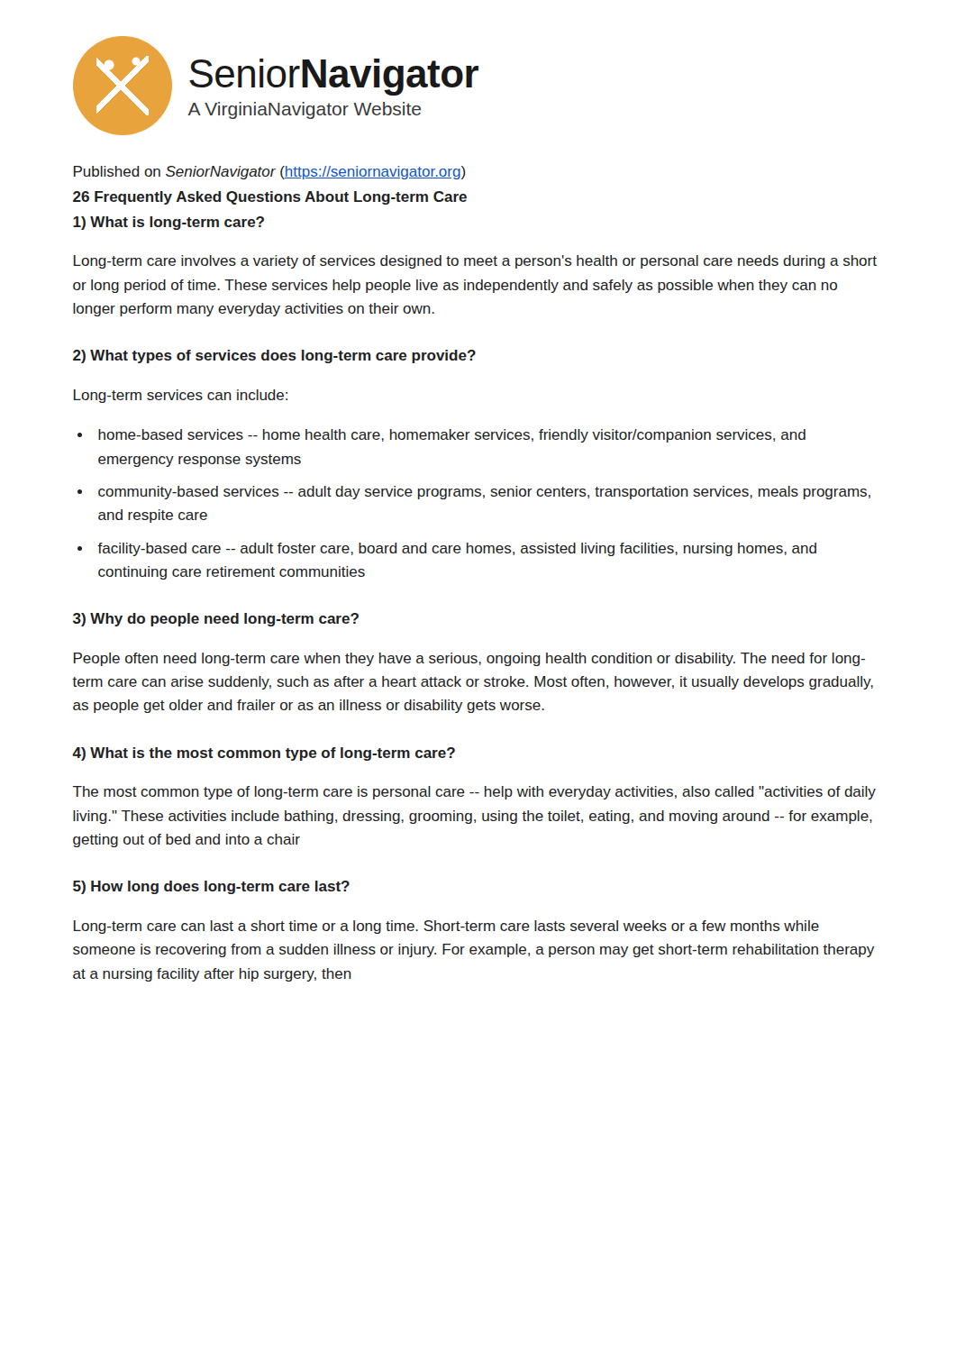Senior Navigator
A VirginiaNavigator Website
Published on SeniorNavigator (https://seniornavigator.org)
26 Frequently Asked Questions About Long-term Care
1) What is long-term care?
Long-term care involves a variety of services designed to meet a person's health or personal care needs during a short or long period of time. These services help people live as independently and safely as possible when they can no longer perform many everyday activities on their own.
2) What types of services does long-term care provide?
Long-term services can include:
home-based services -- home health care, homemaker services, friendly visitor/companion services, and emergency response systems
community-based services -- adult day service programs, senior centers, transportation services, meals programs, and respite care
facility-based care -- adult foster care, board and care homes, assisted living facilities, nursing homes, and continuing care retirement communities
3) Why do people need long-term care?
People often need long-term care when they have a serious, ongoing health condition or disability. The need for long-term care can arise suddenly, such as after a heart attack or stroke. Most often, however, it usually develops gradually, as people get older and frailer or as an illness or disability gets worse.
4) What is the most common type of long-term care?
The most common type of long-term care is personal care -- help with everyday activities, also called "activities of daily living." These activities include bathing, dressing, grooming, using the toilet, eating, and moving around -- for example, getting out of bed and into a chair
5) How long does long-term care last?
Long-term care can last a short time or a long time. Short-term care lasts several weeks or a few months while someone is recovering from a sudden illness or injury. For example, a person may get short-term rehabilitation therapy at a nursing facility after hip surgery, then